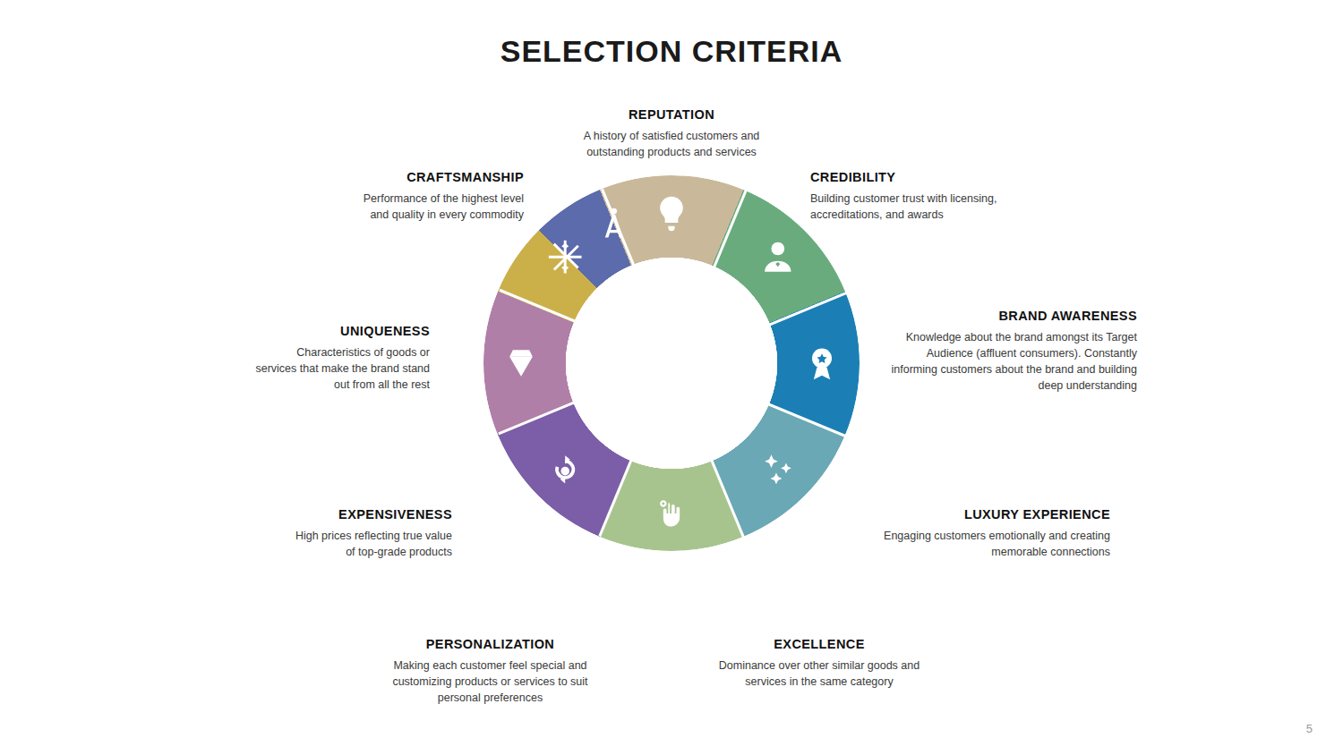Selection Criteria
Reputation
A history of satisfied customers and outstanding products and services
Credibility
Building customer trust with licensing, accreditations, and awards
Brand Awareness
Knowledge about the brand amongst its Target Audience (affluent consumers). Constantly informing customers about the brand and building deep understanding
Luxury Experience
Engaging customers emotionally and creating memorable connections
Excellence
Dominance over other similar goods and services in the same category
Personalization
Making each customer feel special and customizing products or services to suit personal preferences
Expensiveness
High prices reflecting true value of top-grade products
Uniqueness
Characteristics of goods or services that make the brand stand out from all the rest
Craftsmanship
Performance of the highest level and quality in every commodity
5